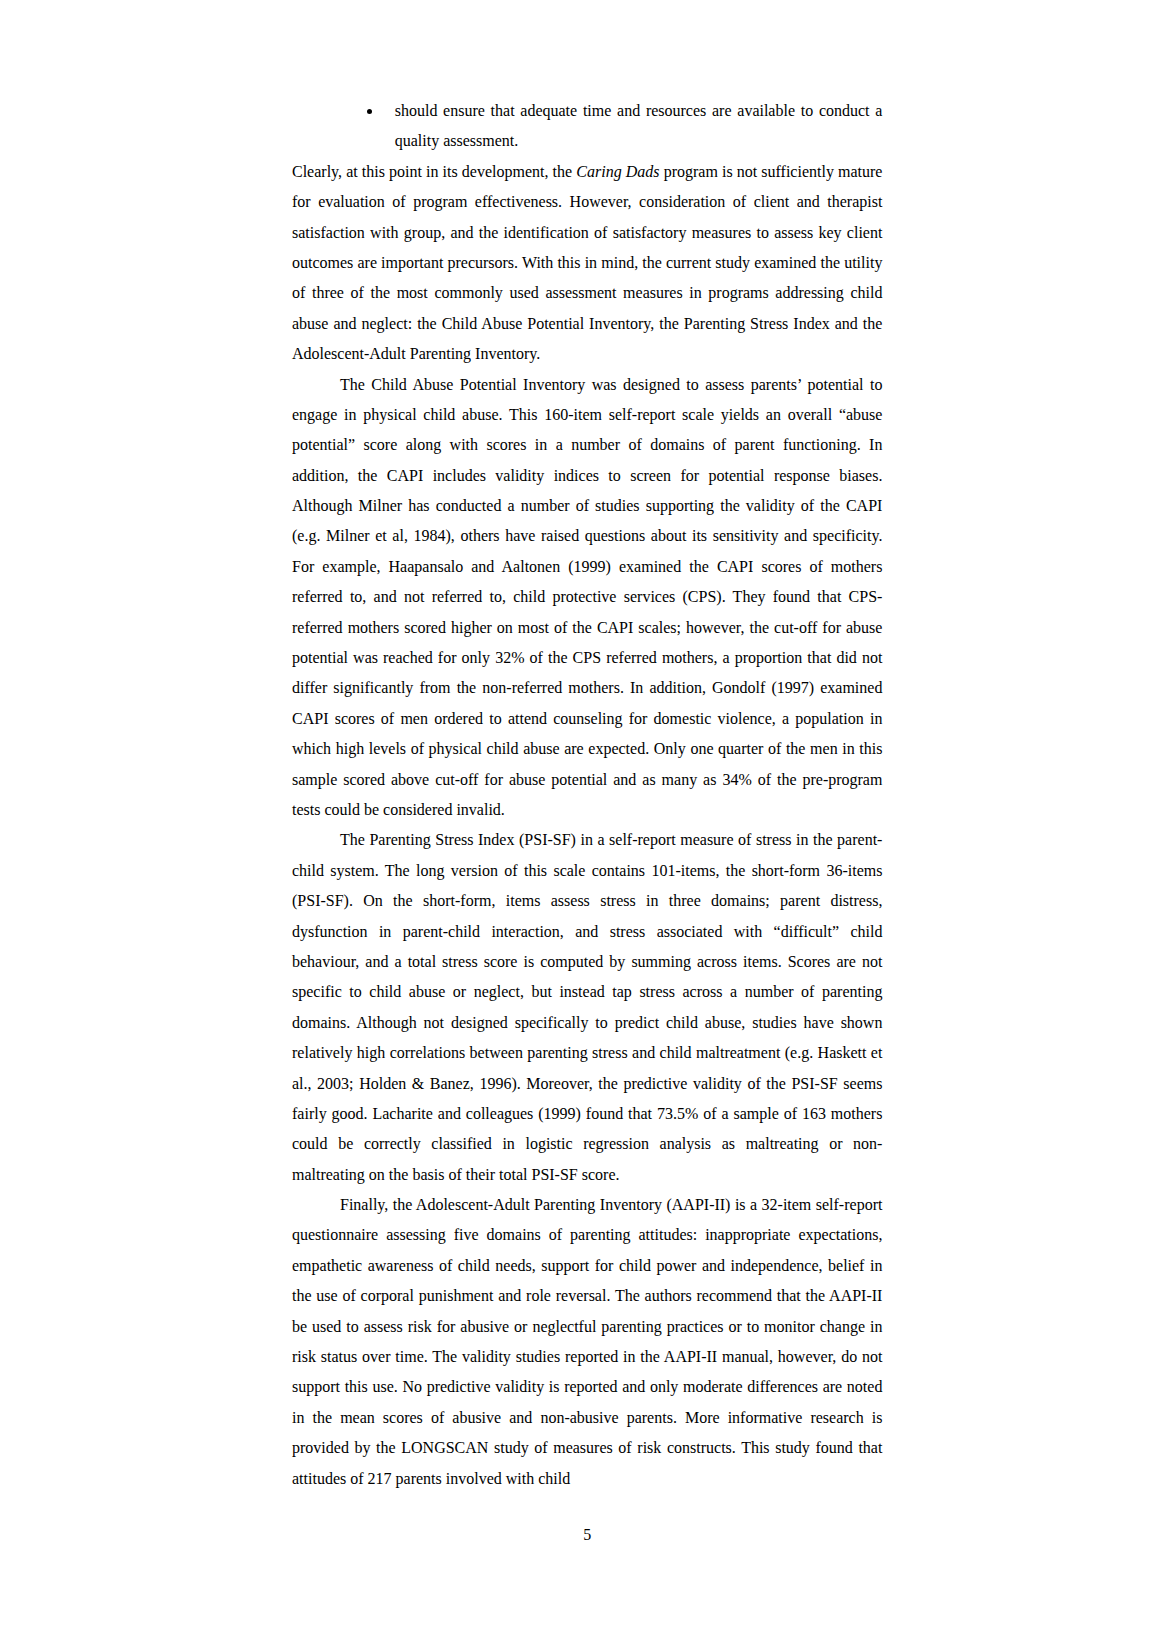should ensure that adequate time and resources are available to conduct a quality assessment.
Clearly, at this point in its development, the Caring Dads program is not sufficiently mature for evaluation of program effectiveness. However, consideration of client and therapist satisfaction with group, and the identification of satisfactory measures to assess key client outcomes are important precursors. With this in mind, the current study examined the utility of three of the most commonly used assessment measures in programs addressing child abuse and neglect: the Child Abuse Potential Inventory, the Parenting Stress Index and the Adolescent-Adult Parenting Inventory.
The Child Abuse Potential Inventory was designed to assess parents’ potential to engage in physical child abuse. This 160-item self-report scale yields an overall “abuse potential” score along with scores in a number of domains of parent functioning. In addition, the CAPI includes validity indices to screen for potential response biases. Although Milner has conducted a number of studies supporting the validity of the CAPI (e.g. Milner et al, 1984), others have raised questions about its sensitivity and specificity. For example, Haapansalo and Aaltonen (1999) examined the CAPI scores of mothers referred to, and not referred to, child protective services (CPS). They found that CPS-referred mothers scored higher on most of the CAPI scales; however, the cut-off for abuse potential was reached for only 32% of the CPS referred mothers, a proportion that did not differ significantly from the non-referred mothers. In addition, Gondolf (1997) examined CAPI scores of men ordered to attend counseling for domestic violence, a population in which high levels of physical child abuse are expected. Only one quarter of the men in this sample scored above cut-off for abuse potential and as many as 34% of the pre-program tests could be considered invalid.
The Parenting Stress Index (PSI-SF) in a self-report measure of stress in the parent-child system. The long version of this scale contains 101-items, the short-form 36-items (PSI-SF). On the short-form, items assess stress in three domains; parent distress, dysfunction in parent-child interaction, and stress associated with “difficult” child behaviour, and a total stress score is computed by summing across items. Scores are not specific to child abuse or neglect, but instead tap stress across a number of parenting domains. Although not designed specifically to predict child abuse, studies have shown relatively high correlations between parenting stress and child maltreatment (e.g. Haskett et al., 2003; Holden & Banez, 1996). Moreover, the predictive validity of the PSI-SF seems fairly good. Lacharite and colleagues (1999) found that 73.5% of a sample of 163 mothers could be correctly classified in logistic regression analysis as maltreating or non-maltreating on the basis of their total PSI-SF score.
Finally, the Adolescent-Adult Parenting Inventory (AAPI-II) is a 32-item self-report questionnaire assessing five domains of parenting attitudes: inappropriate expectations, empathetic awareness of child needs, support for child power and independence, belief in the use of corporal punishment and role reversal. The authors recommend that the AAPI-II be used to assess risk for abusive or neglectful parenting practices or to monitor change in risk status over time. The validity studies reported in the AAPI-II manual, however, do not support this use. No predictive validity is reported and only moderate differences are noted in the mean scores of abusive and non-abusive parents. More informative research is provided by the LONGSCAN study of measures of risk constructs. This study found that attitudes of 217 parents involved with child
5